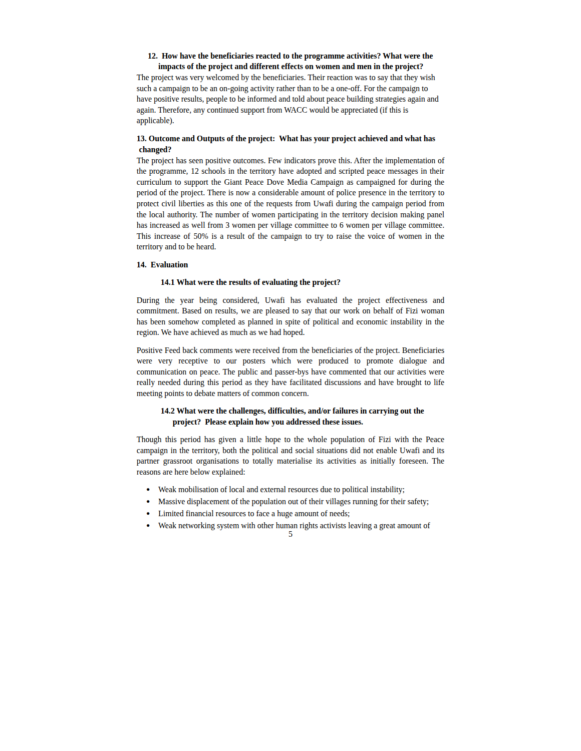12. How have the beneficiaries reacted to the programme activities? What were the impacts of the project and different effects on women and men in the project?
The project was very welcomed by the beneficiaries. Their reaction was to say that they wish such a campaign to be an on-going activity rather than to be a one-off. For the campaign to have positive results, people to be informed and told about peace building strategies again and again. Therefore, any continued support from WACC would be appreciated (if this is applicable).
13. Outcome and Outputs of the project: What has your project achieved and what has changed?
The project has seen positive outcomes. Few indicators prove this. After the implementation of the programme, 12 schools in the territory have adopted and scripted peace messages in their curriculum to support the Giant Peace Dove Media Campaign as campaigned for during the period of the project. There is now a considerable amount of police presence in the territory to protect civil liberties as this one of the requests from Uwafi during the campaign period from the local authority. The number of women participating in the territory decision making panel has increased as well from 3 women per village committee to 6 women per village committee. This increase of 50% is a result of the campaign to try to raise the voice of women in the territory and to be heard.
14. Evaluation
14.1 What were the results of evaluating the project?
During the year being considered, Uwafi has evaluated the project effectiveness and commitment. Based on results, we are pleased to say that our work on behalf of Fizi woman has been somehow completed as planned in spite of political and economic instability in the region. We have achieved as much as we had hoped.
Positive Feed back comments were received from the beneficiaries of the project. Beneficiaries were very receptive to our posters which were produced to promote dialogue and communication on peace. The public and passer-bys have commented that our activities were really needed during this period as they have facilitated discussions and have brought to life meeting points to debate matters of common concern.
14.2 What were the challenges, difficulties, and/or failures in carrying out the project? Please explain how you addressed these issues.
Though this period has given a little hope to the whole population of Fizi with the Peace campaign in the territory, both the political and social situations did not enable Uwafi and its partner grassroot organisations to totally materialise its activities as initially foreseen. The reasons are here below explained:
Weak mobilisation of local and external resources due to political instability;
Massive displacement of the population out of their villages running for their safety;
Limited financial resources to face a huge amount of needs;
Weak networking system with other human rights activists leaving a great amount of
5